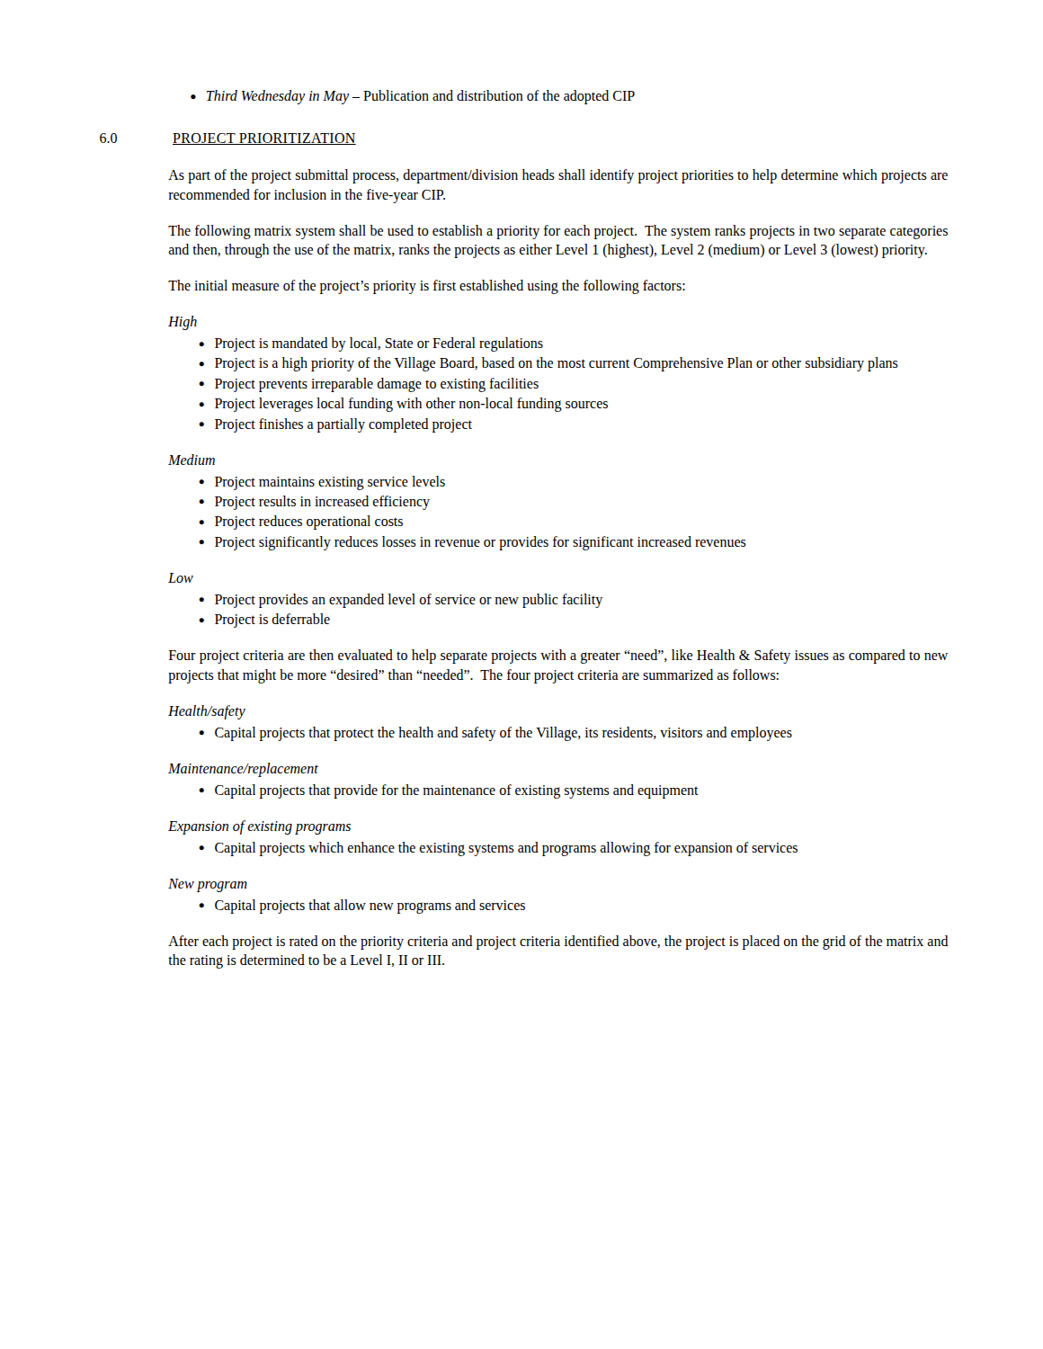Third Wednesday in May – Publication and distribution of the adopted CIP
6.0
PROJECT PRIORITIZATION
As part of the project submittal process, department/division heads shall identify project priorities to help determine which projects are recommended for inclusion in the five-year CIP.
The following matrix system shall be used to establish a priority for each project. The system ranks projects in two separate categories and then, through the use of the matrix, ranks the projects as either Level 1 (highest), Level 2 (medium) or Level 3 (lowest) priority.
The initial measure of the project’s priority is first established using the following factors:
High
Project is mandated by local, State or Federal regulations
Project is a high priority of the Village Board, based on the most current Comprehensive Plan or other subsidiary plans
Project prevents irreparable damage to existing facilities
Project leverages local funding with other non-local funding sources
Project finishes a partially completed project
Medium
Project maintains existing service levels
Project results in increased efficiency
Project reduces operational costs
Project significantly reduces losses in revenue or provides for significant increased revenues
Low
Project provides an expanded level of service or new public facility
Project is deferrable
Four project criteria are then evaluated to help separate projects with a greater “need”, like Health & Safety issues as compared to new projects that might be more “desired” than “needed”. The four project criteria are summarized as follows:
Health/safety
Capital projects that protect the health and safety of the Village, its residents, visitors and employees
Maintenance/replacement
Capital projects that provide for the maintenance of existing systems and equipment
Expansion of existing programs
Capital projects which enhance the existing systems and programs allowing for expansion of services
New program
Capital projects that allow new programs and services
After each project is rated on the priority criteria and project criteria identified above, the project is placed on the grid of the matrix and the rating is determined to be a Level I, II or III.